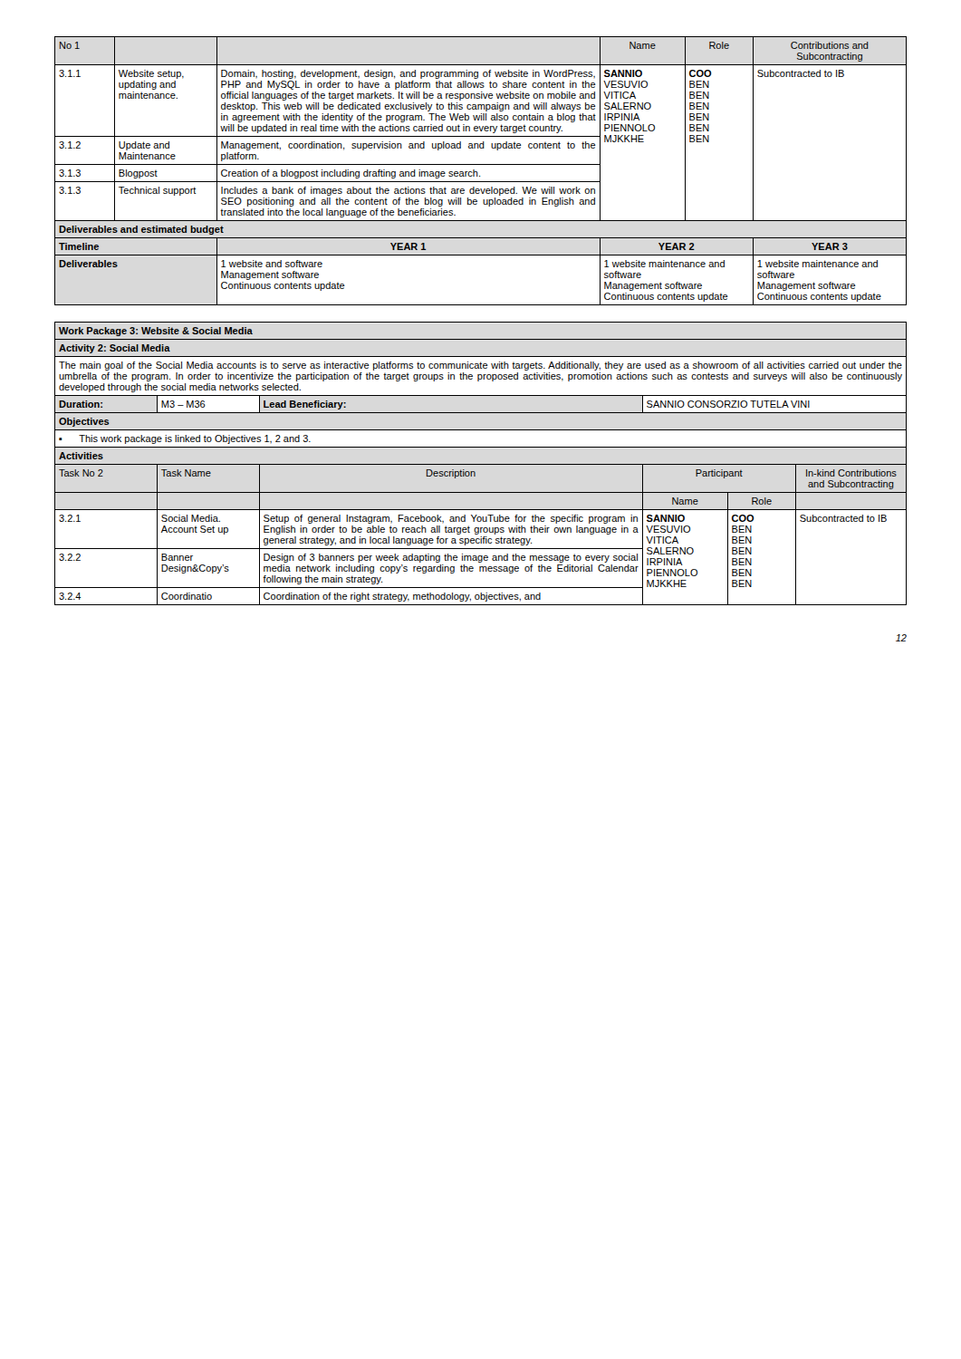| No 1 | | | Name | Role | Contributions and Subcontracting |
| 3.1.1 | Website setup, updating and maintenance. | Domain, hosting, development, design, and programming of website in WordPress, PHP and MySQL in order to have a platform that allows to share content in the official languages of the target markets. It will be a responsive website on mobile and desktop. This web will be dedicated exclusively to this campaign and will always be in agreement with the identity of the program. The Web will also contain a blog that will be updated in real time with the actions carried out in every target country. | SANNIO VESUVIO VITICA SALERNO IRPINIA PIENNOLO MJKKHE | COO BEN BEN BEN BEN BEN BEN | Subcontracted to IB |
| 3.1.2 | Update and Maintenance | Management, coordination, supervision and upload and update content to the platform. |
| 3.1.3 | Blogpost | Creation of a blogpost including drafting and image search. |
| 3.1.3 | Technical support | Includes a bank of images about the actions that are developed. We will work on SEO positioning and all the content of the blog will be uploaded in English and translated into the local language of the beneficiaries. |
| Deliverables and estimated budget |
| Timeline | YEAR 1 | YEAR 2 | YEAR 3 |
| Deliverables | 1 website and software Management software Continuous contents update | 1 website maintenance and software Management software Continuous contents update | 1 website maintenance and software Management software Continuous contents update |
| Work Package 3: Website & Social Media |
| Activity 2: Social Media |
| The main goal of the Social Media accounts is to serve as interactive platforms to communicate with targets. Additionally, they are used as a showroom of all activities carried out under the umbrella of the program. In order to incentivize the participation of the target groups in the proposed activities, promotion actions such as contests and surveys will also be continuously developed through the social media networks selected. |
| Duration: | M3 – M36 | Lead Beneficiary: | SANNIO CONSORZIO TUTELA VINI |
| Objectives |
| ▪ This work package is linked to Objectives 1, 2 and 3. |
| Activities |
| Task No 2 | Task Name | Description | Participant | In-kind Contributions and Subcontracting |
| | | | Name | Role | |
| 3.2.1 | Social Media. Account Set up | Setup of general Instagram, Facebook, and YouTube for the specific program in English in order to be able to reach all target groups with their own language in a general strategy, and in local language for a specific strategy. | SANNIO VESUVIO VITICA SALERNO IRPINIA PIENNOLO MJKKHE | COO BEN BEN BEN BEN BEN BEN | Subcontracted to IB |
| 3.2.2 | Banner Design&Copy’s | Design of 3 banners per week adapting the image and the message to every social media network including copy’s regarding the message of the Editorial Calendar following the main strategy. |
| 3.2.4 | Coordinatio | Coordination of the right strategy, methodology, objectives, and |
12